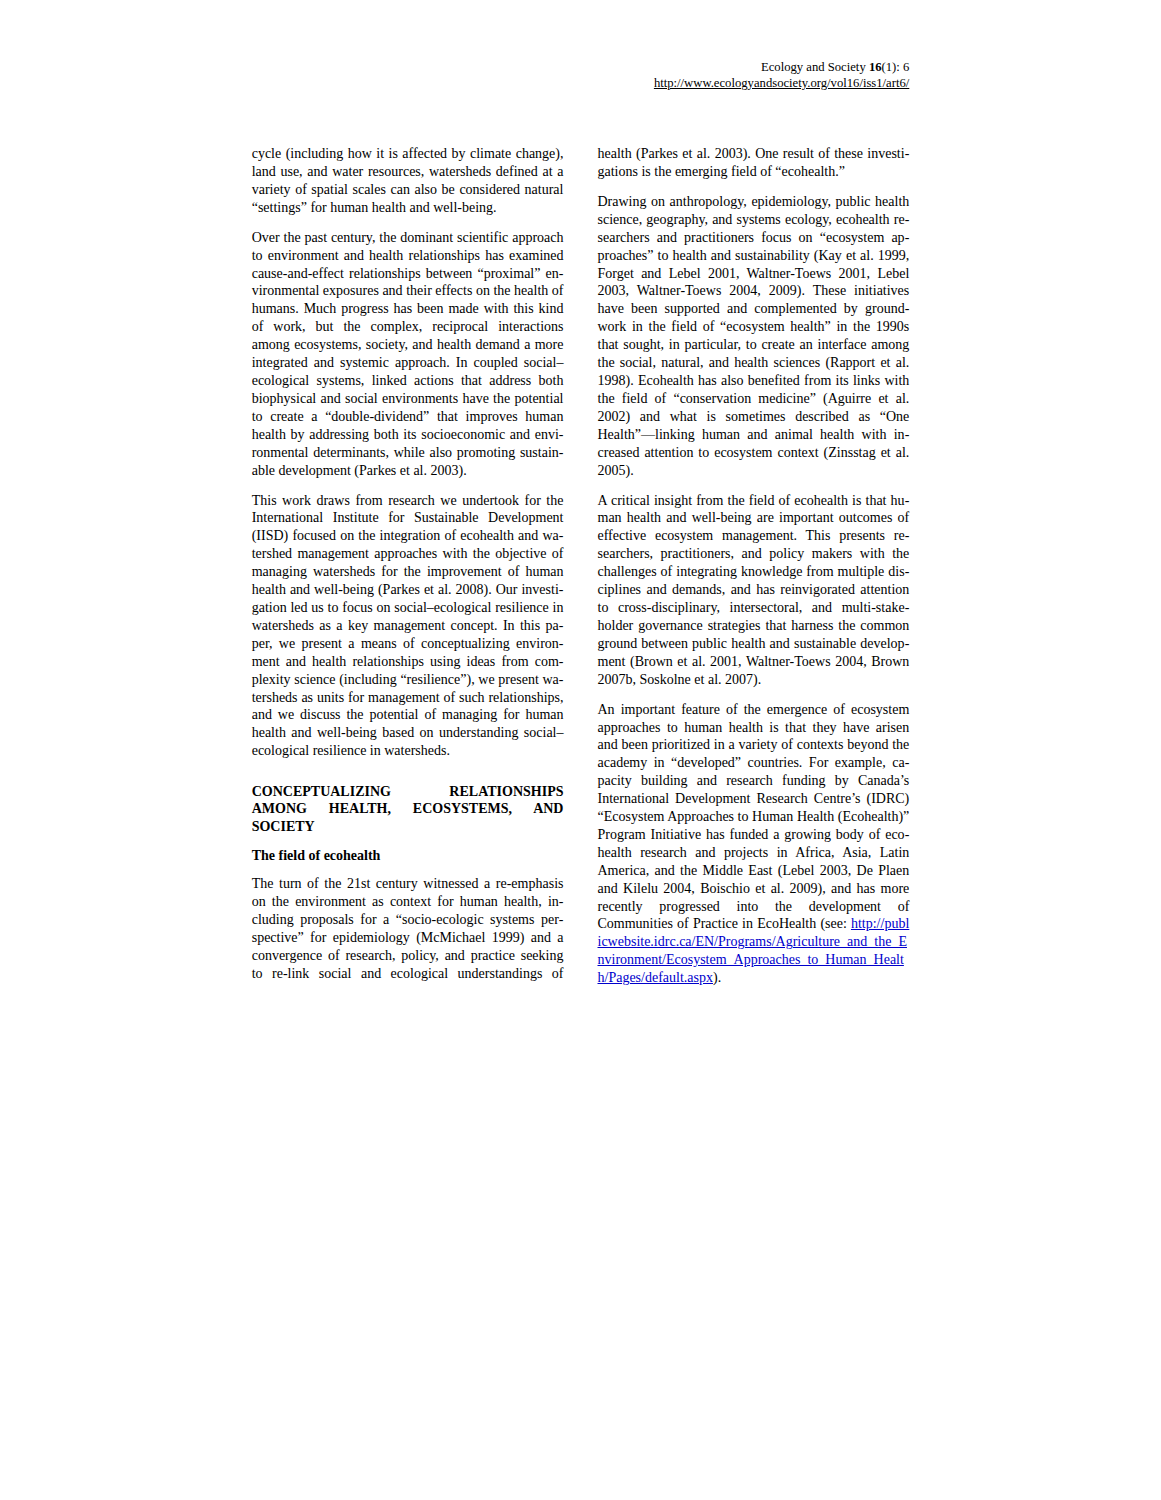Ecology and Society 16(1): 6
http://www.ecologyandsociety.org/vol16/iss1/art6/
cycle (including how it is affected by climate change), land use, and water resources, watersheds defined at a variety of spatial scales can also be considered natural “settings” for human health and well-being.
Over the past century, the dominant scientific approach to environment and health relationships has examined cause-and-effect relationships between “proximal” environmental exposures and their effects on the health of humans. Much progress has been made with this kind of work, but the complex, reciprocal interactions among ecosystems, society, and health demand a more integrated and systemic approach. In coupled social–ecological systems, linked actions that address both biophysical and social environments have the potential to create a “double-dividend” that improves human health by addressing both its socioeconomic and environmental determinants, while also promoting sustainable development (Parkes et al. 2003).
This work draws from research we undertook for the International Institute for Sustainable Development (IISD) focused on the integration of ecohealth and watershed management approaches with the objective of managing watersheds for the improvement of human health and well-being (Parkes et al. 2008). Our investigation led us to focus on social–ecological resilience in watersheds as a key management concept. In this paper, we present a means of conceptualizing environment and health relationships using ideas from complexity science (including “resilience”), we present watersheds as units for management of such relationships, and we discuss the potential of managing for human health and well-being based on understanding social–ecological resilience in watersheds.
Conceptualizing Relationships Among Health, Ecosystems, and Society
The field of ecohealth
The turn of the 21st century witnessed a re-emphasis on the environment as context for human health, including proposals for a “socio-ecologic systems perspective” for epidemiology (McMichael 1999) and a convergence of research, policy, and practice seeking to re-link social and ecological understandings of health (Parkes et al. 2003). One result of these investigations is the emerging field of “ecohealth.”
Drawing on anthropology, epidemiology, public health science, geography, and systems ecology, ecohealth researchers and practitioners focus on “ecosystem approaches” to health and sustainability (Kay et al. 1999, Forget and Lebel 2001, Waltner-Toews 2001, Lebel 2003, Waltner-Toews 2004, 2009). These initiatives have been supported and complemented by groundwork in the field of “ecosystem health” in the 1990s that sought, in particular, to create an interface among the social, natural, and health sciences (Rapport et al. 1998). Ecohealth has also benefited from its links with the field of “conservation medicine” (Aguirre et al. 2002) and what is sometimes described as “One Health”—linking human and animal health with increased attention to ecosystem context (Zinsstag et al. 2005).
A critical insight from the field of ecohealth is that human health and well-being are important outcomes of effective ecosystem management. This presents researchers, practitioners, and policy makers with the challenges of integrating knowledge from multiple disciplines and demands, and has reinvigorated attention to cross-disciplinary, intersectoral, and multi-stakeholder governance strategies that harness the common ground between public health and sustainable development (Brown et al. 2001, Waltner-Toews 2004, Brown 2007b, Soskolne et al. 2007).
An important feature of the emergence of ecosystem approaches to human health is that they have arisen and been prioritized in a variety of contexts beyond the academy in “developed” countries. For example, capacity building and research funding by Canada’s International Development Research Centre’s (IDRC) “Ecosystem Approaches to Human Health (Ecohealth)” Program Initiative has funded a growing body of ecohealth research and projects in Africa, Asia, Latin America, and the Middle East (Lebel 2003, De Plaen and Kilelu 2004, Boischio et al. 2009), and has more recently progressed into the development of Communities of Practice in EcoHealth (see: http://publicwebsite.idrc.ca/EN/Programs/Agriculture_and_the_Environment/Ecosystem_Approaches_to_Human_Health/Pages/default.aspx).